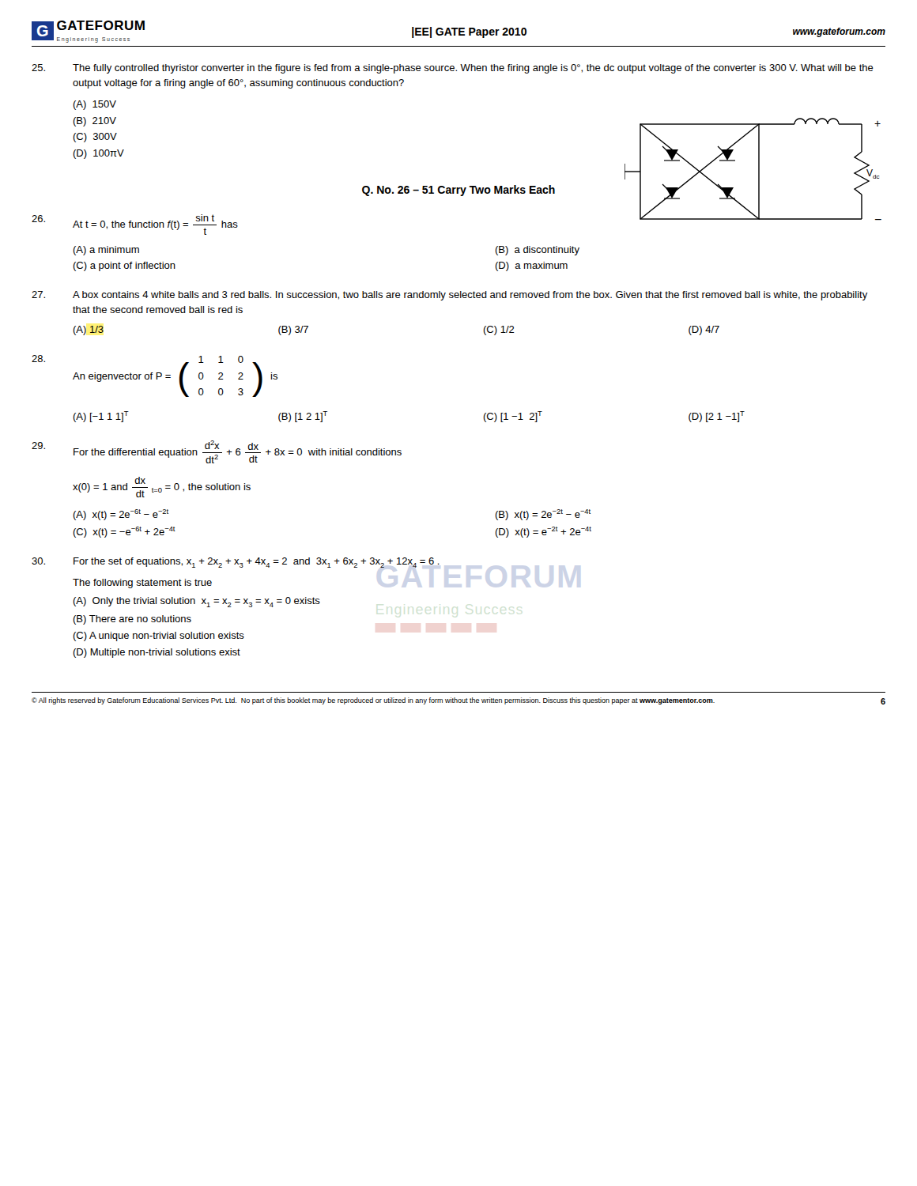G GATEFORUM
Engineering Success
|EE| GATE Paper 2010
www.gateforum.com
25.
The fully controlled thyristor converter in the figure is fed from a single-phase source. When the firing angle is 0°, the dc output voltage of the converter is 300 V. What will be the output voltage for a firing angle of 60°, assuming continuous conduction?
(A) 150V
(B) 210V
(C) 300V
(D) 100πV
+ − Vdc
Q. No. 26 – 51 Carry Two Marks Each
26.
At t = 0, the function f(t) = sin t t has
(A) a minimum
(B) a discontinuity
(C) a point of inflection
(D) a maximum
27.
A box contains 4 white balls and 3 red balls. In succession, two balls are randomly selected and removed from the box. Given that the first removed ball is white, the probability that the second removed ball is red is
(A) 1/3
(B) 3/7
(C) 1/2
(D) 4/7
28.
An eigenvector of P = (
| 1 | 1 | 0 |
| 0 | 2 | 2 |
| 0 | 0 | 3 |
) is
(A) [−1 1 1]T
(B) [1 2 1]T
(C) [1 −1 2]T
(D) [2 1 −1]T
29.
For the differential equation d2x dt2 + 6 dx dt + 8x = 0 with initial conditions
x(0) = 1 and dx dt t=0 = 0 , the solution is
(A) x(t) = 2e−6t − e−2t
(B) x(t) = 2e−2t − e−4t
(C) x(t) = −e−6t + 2e−4t
(D) x(t) = e−2t + 2e−4t
30.
For the set of equations, x1 + 2x2 + x3 + 4x4 = 2 and 3x1 + 6x2 + 3x2 + 12x4 = 6 .
The following statement is true
(A) Only the trivial solution x1 = x2 = x3 = x4 = 0 exists
(B) There are no solutions
(C) A unique non-trivial solution exists
(D) Multiple non-trivial solutions exist
GATEFORUM
Engineering Success
© All rights reserved by Gateforum Educational Services Pvt. Ltd. No part of this booklet may be reproduced or utilized in any form without the written permission. Discuss this question paper at www.gatementor.com.
6